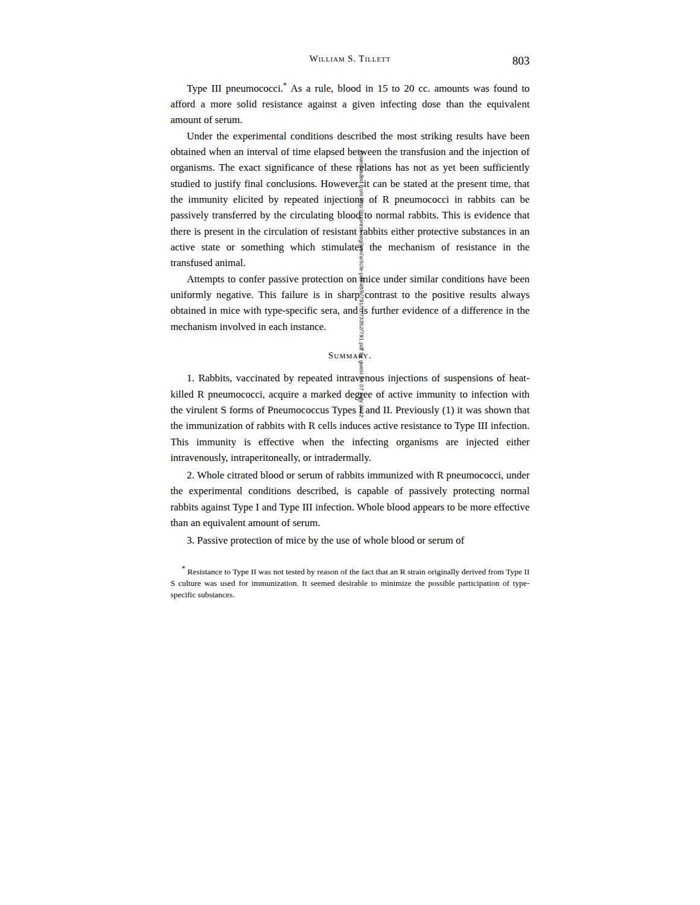William S. Tillett 803
Type III pneumococci.* As a rule, blood in 15 to 20 cc. amounts was found to afford a more solid resistance against a given infecting dose than the equivalent amount of serum.
Under the experimental conditions described the most striking results have been obtained when an interval of time elapsed between the transfusion and the injection of organisms. The exact significance of these relations has not as yet been sufficiently studied to justify final conclusions. However, it can be stated at the present time, that the immunity elicited by repeated injections of R pneumococci in rabbits can be passively transferred by the circulating blood to normal rabbits. This is evidence that there is present in the circulation of resistant rabbits either protective substances in an active state or something which stimulates the mechanism of resistance in the transfused animal.
Attempts to confer passive protection on mice under similar conditions have been uniformly negative. This failure is in sharp contrast to the positive results always obtained in mice with type-specific sera, and is further evidence of a difference in the mechanism involved in each instance.
Summary.
Rabbits, vaccinated by repeated intravenous injections of suspensions of heat-killed R pneumococci, acquire a marked degree of active immunity to infection with the virulent S forms of Pneumococcus Types I and II. Previously (1) it was shown that the immunization of rabbits with R cells induces active resistance to Type III infection. This immunity is effective when the infecting organisms are injected either intravenously, intraperitoneally, or intradermally.
Whole citrated blood or serum of rabbits immunized with R pneumococci, under the experimental conditions described, is capable of passively protecting normal rabbits against Type I and Type III infection. Whole blood appears to be more effective than an equivalent amount of serum.
Passive protection of mice by the use of whole blood or serum of
* Resistance to Type II was not tested by reason of the fact that an R strain originally derived from Type II S culture was used for immunization. It seemed desirable to minimize the possible participation of type-specific substances.
Downloaded from http://rupress.org/jem/article-pdf/48/6/791/1173352/791.pdf by guest on 07 July 2022